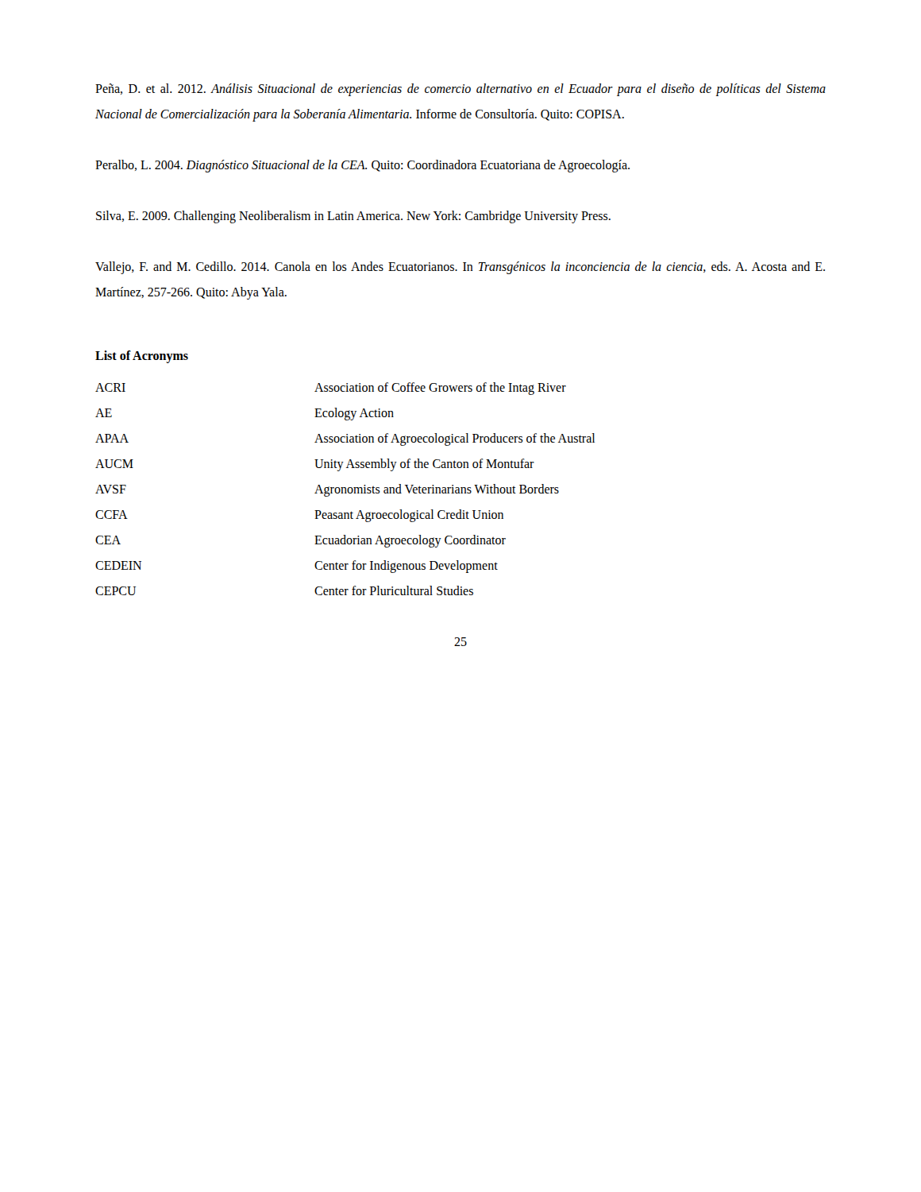Peña, D. et al. 2012. Análisis Situacional de experiencias de comercio alternativo en el Ecuador para el diseño de políticas del Sistema Nacional de Comercialización para la Soberanía Alimentaria. Informe de Consultoría. Quito: COPISA.
Peralbo, L. 2004. Diagnóstico Situacional de la CEA. Quito: Coordinadora Ecuatoriana de Agroecología.
Silva, E. 2009. Challenging Neoliberalism in Latin America. New York: Cambridge University Press.
Vallejo, F. and M. Cedillo. 2014. Canola en los Andes Ecuatorianos. In Transgénicos la inconciencia de la ciencia, eds. A. Acosta and E. Martínez, 257-266. Quito: Abya Yala.
List of Acronyms
| ACRI | Association of Coffee Growers of the Intag River |
| AE | Ecology Action |
| APAA | Association of Agroecological Producers of the Austral |
| AUCM | Unity Assembly of the Canton of Montufar |
| AVSF | Agronomists and Veterinarians Without Borders |
| CCFA | Peasant Agroecological Credit Union |
| CEA | Ecuadorian Agroecology Coordinator |
| CEDEIN | Center for Indigenous Development |
| CEPCU | Center for Pluricultural Studies |
25